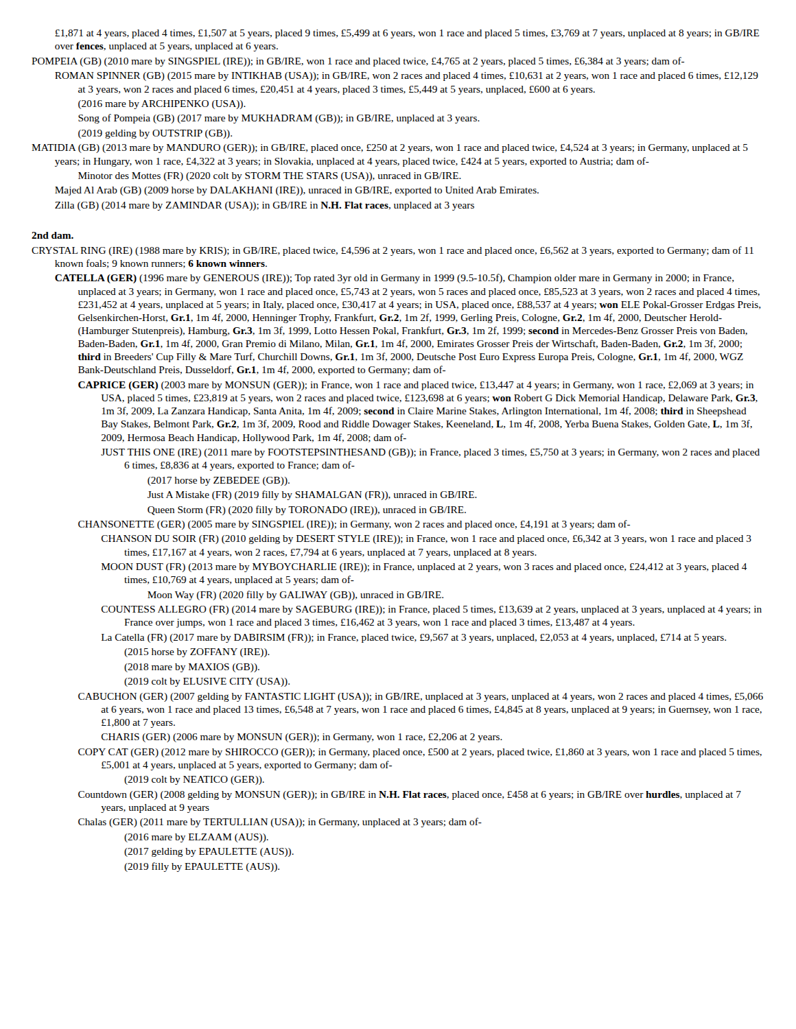£1,871 at 4 years, placed 4 times, £1,507 at 5 years, placed 9 times, £5,499 at 6 years, won 1 race and placed 5 times, £3,769 at 7 years, unplaced at 8 years; in GB/IRE over fences, unplaced at 5 years, unplaced at 6 years.
POMPEIA (GB) (2010 mare by SINGSPIEL (IRE)); in GB/IRE, won 1 race and placed twice, £4,765 at 2 years, placed 5 times, £6,384 at 3 years; dam of-
ROMAN SPINNER (GB) (2015 mare by INTIKHAB (USA)); in GB/IRE, won 2 races and placed 4 times, £10,631 at 2 years, won 1 race and placed 6 times, £12,129 at 3 years, won 2 races and placed 6 times, £20,451 at 4 years, placed 3 times, £5,449 at 5 years, unplaced, £600 at 6 years.
(2016 mare by ARCHIPENKO (USA)).
Song of Pompeia (GB) (2017 mare by MUKHADRAM (GB)); in GB/IRE, unplaced at 3 years.
(2019 gelding by OUTSTRIP (GB)).
MATIDIA (GB) (2013 mare by MANDURO (GER)); in GB/IRE, placed once, £250 at 2 years, won 1 race and placed twice, £4,524 at 3 years; in Germany, unplaced at 5 years; in Hungary, won 1 race, £4,322 at 3 years; in Slovakia, unplaced at 4 years, placed twice, £424 at 5 years, exported to Austria; dam of-
Minotor des Mottes (FR) (2020 colt by STORM THE STARS (USA)), unraced in GB/IRE.
Majed Al Arab (GB) (2009 horse by DALAKHANI (IRE)), unraced in GB/IRE, exported to United Arab Emirates.
Zilla (GB) (2014 mare by ZAMINDAR (USA)); in GB/IRE in N.H. Flat races, unplaced at 3 years
2nd dam.
CRYSTAL RING (IRE) (1988 mare by KRIS); in GB/IRE, placed twice, £4,596 at 2 years, won 1 race and placed once, £6,562 at 3 years, exported to Germany; dam of 11 known foals; 9 known runners; 6 known winners.
CATELLA (GER) (1996 mare by GENEROUS (IRE)); Top rated 3yr old in Germany in 1999 (9.5-10.5f), Champion older mare in Germany in 2000; in France, unplaced at 3 years; in Germany, won 1 race and placed once, £5,743 at 2 years, won 5 races and placed once, £85,523 at 3 years, won 2 races and placed 4 times, £231,452 at 4 years, unplaced at 5 years; in Italy, placed once, £30,417 at 4 years; in USA, placed once, £88,537 at 4 years; won ELE Pokal-Grosser Erdgas Preis, Gelsenkirchen-Horst, Gr.1, 1m 4f, 2000, Henninger Trophy, Frankfurt, Gr.2, 1m 2f, 1999, Gerling Preis, Cologne, Gr.2, 1m 4f, 2000, Deutscher Herold-(Hamburger Stutenpreis), Hamburg, Gr.3, 1m 3f, 1999, Lotto Hessen Pokal, Frankfurt, Gr.3, 1m 2f, 1999; second in Mercedes-Benz Grosser Preis von Baden, Baden-Baden, Gr.1, 1m 4f, 2000, Gran Premio di Milano, Milan, Gr.1, 1m 4f, 2000, Emirates Grosser Preis der Wirtschaft, Baden-Baden, Gr.2, 1m 3f, 2000; third in Breeders' Cup Filly & Mare Turf, Churchill Downs, Gr.1, 1m 3f, 2000, Deutsche Post Euro Express Europa Preis, Cologne, Gr.1, 1m 4f, 2000, WGZ Bank-Deutschland Preis, Dusseldorf, Gr.1, 1m 4f, 2000, exported to Germany; dam of-
CAPRICE (GER) (2003 mare by MONSUN (GER)); in France, won 1 race and placed twice, £13,447 at 4 years; in Germany, won 1 race, £2,069 at 3 years; in USA, placed 5 times, £23,819 at 5 years, won 2 races and placed twice, £123,698 at 6 years; won Robert G Dick Memorial Handicap, Delaware Park, Gr.3, 1m 3f, 2009, La Zanzara Handicap, Santa Anita, 1m 4f, 2009; second in Claire Marine Stakes, Arlington International, 1m 4f, 2008; third in Sheepshead Bay Stakes, Belmont Park, Gr.2, 1m 3f, 2009, Rood and Riddle Dowager Stakes, Keeneland, L, 1m 4f, 2008, Yerba Buena Stakes, Golden Gate, L, 1m 3f, 2009, Hermosa Beach Handicap, Hollywood Park, 1m 4f, 2008; dam of-
JUST THIS ONE (IRE) (2011 mare by FOOTSTEPSINTHESAND (GB)); in France, placed 3 times, £5,750 at 3 years; in Germany, won 2 races and placed 6 times, £8,836 at 4 years, exported to France; dam of-
(2017 horse by ZEBEDEE (GB)).
Just A Mistake (FR) (2019 filly by SHAMALGAN (FR)), unraced in GB/IRE.
Queen Storm (FR) (2020 filly by TORONADO (IRE)), unraced in GB/IRE.
CHANSONETTE (GER) (2005 mare by SINGSPIEL (IRE)); in Germany, won 2 races and placed once, £4,191 at 3 years; dam of-
CHANSON DU SOIR (FR) (2010 gelding by DESERT STYLE (IRE)); in France, won 1 race and placed once, £6,342 at 3 years, won 1 race and placed 3 times, £17,167 at 4 years, won 2 races, £7,794 at 6 years, unplaced at 7 years, unplaced at 8 years.
MOON DUST (FR) (2013 mare by MYBOYCHARLIE (IRE)); in France, unplaced at 2 years, won 3 races and placed once, £24,412 at 3 years, placed 4 times, £10,769 at 4 years, unplaced at 5 years; dam of-
Moon Way (FR) (2020 filly by GALIWAY (GB)), unraced in GB/IRE.
COUNTESS ALLEGRO (FR) (2014 mare by SAGEBURG (IRE)); in France, placed 5 times, £13,639 at 2 years, unplaced at 3 years, unplaced at 4 years; in France over jumps, won 1 race and placed 3 times, £16,462 at 3 years, won 1 race and placed 3 times, £13,487 at 4 years.
La Catella (FR) (2017 mare by DABIRSIM (FR)); in France, placed twice, £9,567 at 3 years, unplaced, £2,053 at 4 years, unplaced, £714 at 5 years.
(2015 horse by ZOFFANY (IRE)).
(2018 mare by MAXIOS (GB)).
(2019 colt by ELUSIVE CITY (USA)).
CABUCHON (GER) (2007 gelding by FANTASTIC LIGHT (USA)); in GB/IRE, unplaced at 3 years, unplaced at 4 years, won 2 races and placed 4 times, £5,066 at 6 years, won 1 race and placed 13 times, £6,548 at 7 years, won 1 race and placed 6 times, £4,845 at 8 years, unplaced at 9 years; in Guernsey, won 1 race, £1,800 at 7 years.
CHARIS (GER) (2006 mare by MONSUN (GER)); in Germany, won 1 race, £2,206 at 2 years.
COPY CAT (GER) (2012 mare by SHIROCCO (GER)); in Germany, placed once, £500 at 2 years, placed twice, £1,860 at 3 years, won 1 race and placed 5 times, £5,001 at 4 years, unplaced at 5 years, exported to Germany; dam of-
(2019 colt by NEATICO (GER)).
Countdown (GER) (2008 gelding by MONSUN (GER)); in GB/IRE in N.H. Flat races, placed once, £458 at 6 years; in GB/IRE over hurdles, unplaced at 7 years, unplaced at 9 years
Chalas (GER) (2011 mare by TERTULLIAN (USA)); in Germany, unplaced at 3 years; dam of-
(2016 mare by ELZAAM (AUS)).
(2017 gelding by EPAULETTE (AUS)).
(2019 filly by EPAULETTE (AUS)).